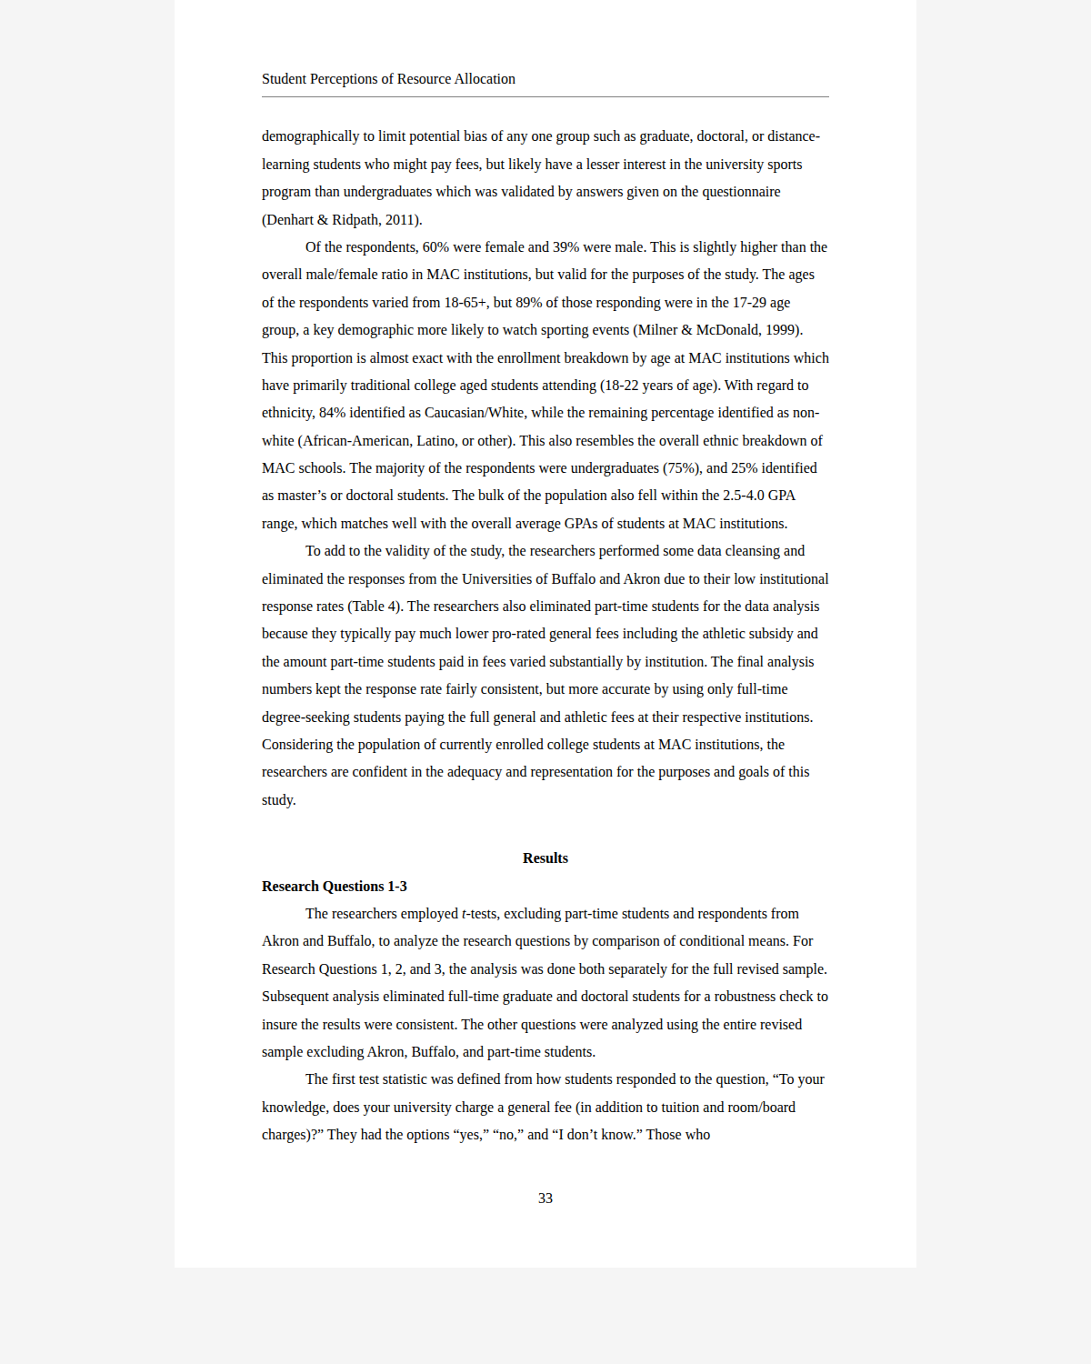Student Perceptions of Resource Allocation
demographically to limit potential bias of any one group such as graduate, doctoral, or distance-learning students who might pay fees, but likely have a lesser interest in the university sports program than undergraduates which was validated by answers given on the questionnaire (Denhart & Ridpath, 2011).
Of the respondents, 60% were female and 39% were male. This is slightly higher than the overall male/female ratio in MAC institutions, but valid for the purposes of the study. The ages of the respondents varied from 18-65+, but 89% of those responding were in the 17-29 age group, a key demographic more likely to watch sporting events (Milner & McDonald, 1999). This proportion is almost exact with the enrollment breakdown by age at MAC institutions which have primarily traditional college aged students attending (18-22 years of age). With regard to ethnicity, 84% identified as Caucasian/White, while the remaining percentage identified as non-white (African-American, Latino, or other). This also resembles the overall ethnic breakdown of MAC schools. The majority of the respondents were undergraduates (75%), and 25% identified as master’s or doctoral students. The bulk of the population also fell within the 2.5-4.0 GPA range, which matches well with the overall average GPAs of students at MAC institutions.
To add to the validity of the study, the researchers performed some data cleansing and eliminated the responses from the Universities of Buffalo and Akron due to their low institutional response rates (Table 4). The researchers also eliminated part-time students for the data analysis because they typically pay much lower pro-rated general fees including the athletic subsidy and the amount part-time students paid in fees varied substantially by institution. The final analysis numbers kept the response rate fairly consistent, but more accurate by using only full-time degree-seeking students paying the full general and athletic fees at their respective institutions. Considering the population of currently enrolled college students at MAC institutions, the researchers are confident in the adequacy and representation for the purposes and goals of this study.
Results
Research Questions 1-3
The researchers employed t-tests, excluding part-time students and respondents from Akron and Buffalo, to analyze the research questions by comparison of conditional means. For Research Questions 1, 2, and 3, the analysis was done both separately for the full revised sample. Subsequent analysis eliminated full-time graduate and doctoral students for a robustness check to insure the results were consistent. The other questions were analyzed using the entire revised sample excluding Akron, Buffalo, and part-time students.
The first test statistic was defined from how students responded to the question, “To your knowledge, does your university charge a general fee (in addition to tuition and room/board charges)?” They had the options “yes,” “no,” and “I don’t know.” Those who
33